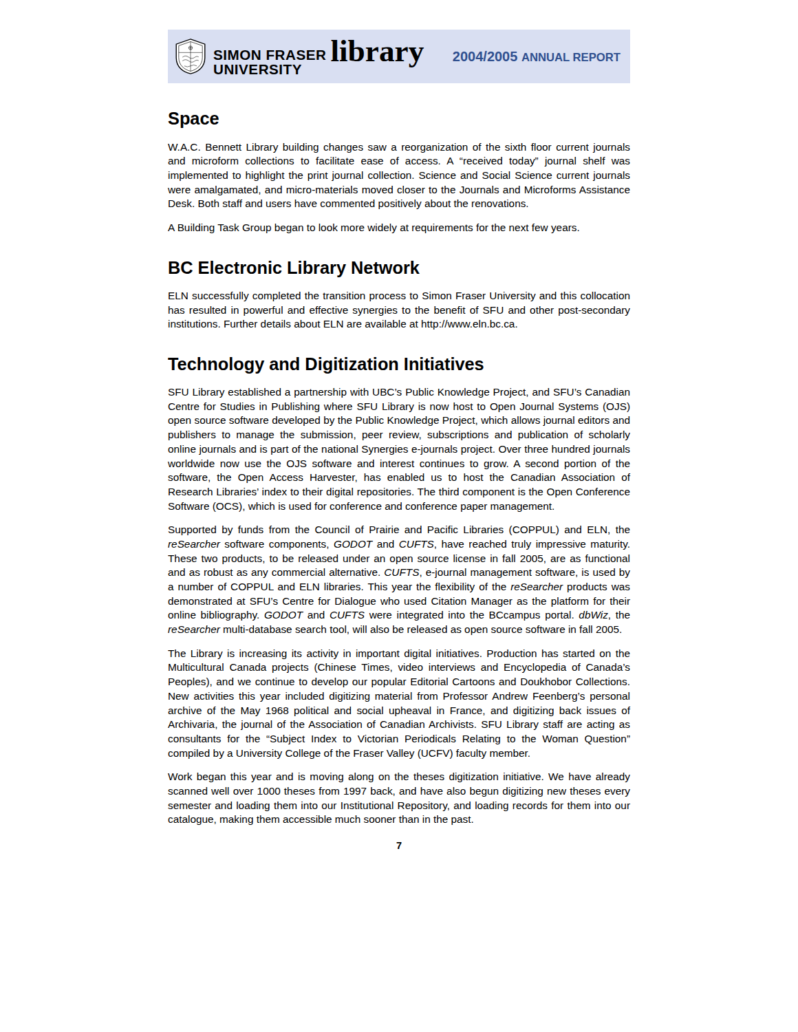SIMON FRASER UNIVERSITY
library
2004/2005 ANNUAL REPORT
Space
W.A.C. Bennett Library building changes saw a reorganization of the sixth floor current journals and microform collections to facilitate ease of access. A “received today” journal shelf was implemented to highlight the print journal collection. Science and Social Science current journals were amalgamated, and micro-materials moved closer to the Journals and Microforms Assistance Desk. Both staff and users have commented positively about the renovations.
A Building Task Group began to look more widely at requirements for the next few years.
BC Electronic Library Network
ELN successfully completed the transition process to Simon Fraser University and this collocation has resulted in powerful and effective synergies to the benefit of SFU and other post-secondary institutions. Further details about ELN are available at http://www.eln.bc.ca.
Technology and Digitization Initiatives
SFU Library established a partnership with UBC’s Public Knowledge Project, and SFU’s Canadian Centre for Studies in Publishing where SFU Library is now host to Open Journal Systems (OJS) open source software developed by the Public Knowledge Project, which allows journal editors and publishers to manage the submission, peer review, subscriptions and publication of scholarly online journals and is part of the national Synergies e-journals project. Over three hundred journals worldwide now use the OJS software and interest continues to grow. A second portion of the software, the Open Access Harvester, has enabled us to host the Canadian Association of Research Libraries’ index to their digital repositories. The third component is the Open Conference Software (OCS), which is used for conference and conference paper management.
Supported by funds from the Council of Prairie and Pacific Libraries (COPPUL) and ELN, the reSearcher software components, GODOT and CUFTS, have reached truly impressive maturity. These two products, to be released under an open source license in fall 2005, are as functional and as robust as any commercial alternative. CUFTS, e-journal management software, is used by a number of COPPUL and ELN libraries. This year the flexibility of the reSearcher products was demonstrated at SFU’s Centre for Dialogue who used Citation Manager as the platform for their online bibliography. GODOT and CUFTS were integrated into the BCcampus portal. dbWiz, the reSearcher multi-database search tool, will also be released as open source software in fall 2005.
The Library is increasing its activity in important digital initiatives. Production has started on the Multicultural Canada projects (Chinese Times, video interviews and Encyclopedia of Canada’s Peoples), and we continue to develop our popular Editorial Cartoons and Doukhobor Collections. New activities this year included digitizing material from Professor Andrew Feenberg’s personal archive of the May 1968 political and social upheaval in France, and digitizing back issues of Archivaria, the journal of the Association of Canadian Archivists. SFU Library staff are acting as consultants for the “Subject Index to Victorian Periodicals Relating to the Woman Question” compiled by a University College of the Fraser Valley (UCFV) faculty member.
Work began this year and is moving along on the theses digitization initiative. We have already scanned well over 1000 theses from 1997 back, and have also begun digitizing new theses every semester and loading them into our Institutional Repository, and loading records for them into our catalogue, making them accessible much sooner than in the past.
7